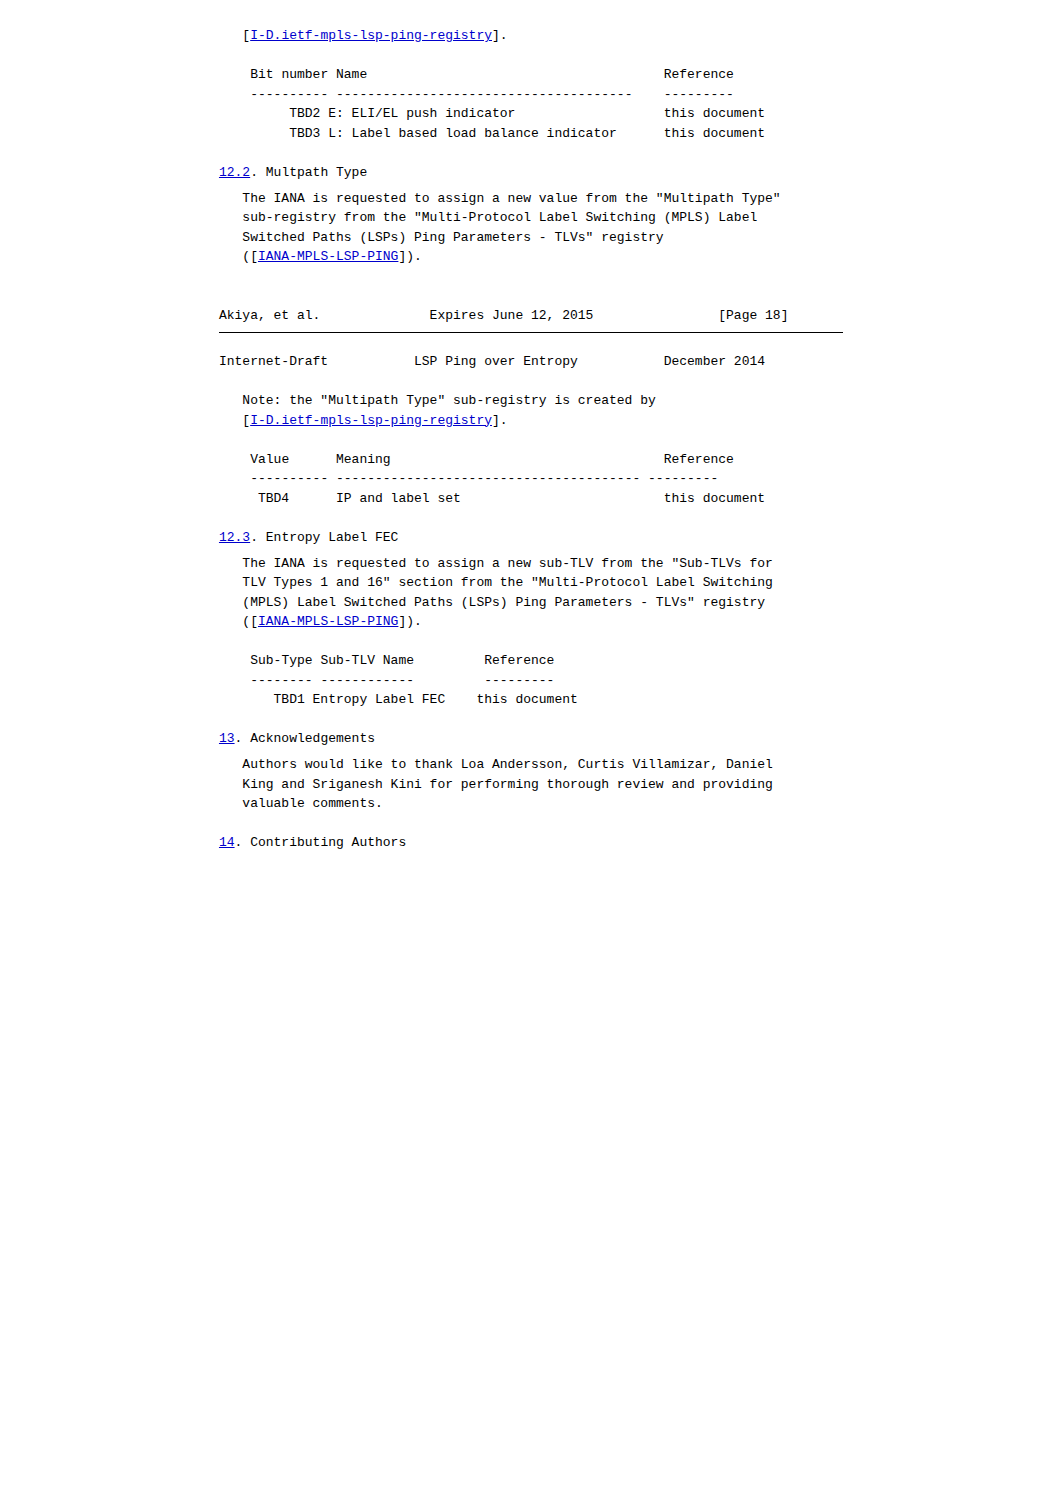[I-D.ietf-mpls-lsp-ping-registry].

    Bit number Name                                      Reference
    ---------- --------------------------------------    ---------
         TBD2 E: ELI/EL push indicator                   this document
         TBD3 L: Label based load balance indicator      this document
12.2. Multpath Type
   The IANA is requested to assign a new value from the "Multipath Type"
   sub-registry from the "Multi-Protocol Label Switching (MPLS) Label
   Switched Paths (LSPs) Ping Parameters - TLVs" registry
   ([IANA-MPLS-LSP-PING]).
Akiya, et al. Expires June 12, 2015 [Page 18]
Internet-Draft LSP Ping over Entropy December 2014
   Note: the "Multipath Type" sub-registry is created by
   [I-D.ietf-mpls-lsp-ping-registry].

    Value      Meaning                                   Reference
    ---------- --------------------------------------- ---------
     TBD4      IP and label set                          this document
12.3. Entropy Label FEC
   The IANA is requested to assign a new sub-TLV from the "Sub-TLVs for
   TLV Types 1 and 16" section from the "Multi-Protocol Label Switching
   (MPLS) Label Switched Paths (LSPs) Ping Parameters - TLVs" registry
   ([IANA-MPLS-LSP-PING]).

    Sub-Type Sub-TLV Name         Reference
    -------- ------------         ---------
       TBD1 Entropy Label FEC    this document
13. Acknowledgements
   Authors would like to thank Loa Andersson, Curtis Villamizar, Daniel
   King and Sriganesh Kini for performing thorough review and providing
   valuable comments.
14. Contributing Authors